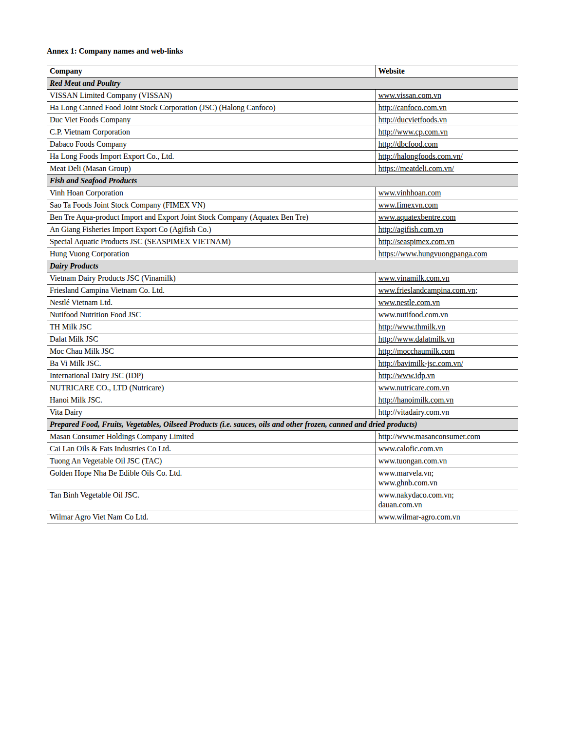Annex 1: Company names and web-links
| Company | Website |
| --- | --- |
| Red Meat and Poultry |
| VISSAN Limited Company (VISSAN) | www.vissan.com.vn |
| Ha Long Canned Food Joint Stock Corporation (JSC) (Halong Canfoco) | http://canfoco.com.vn |
| Duc Viet Foods Company | http://ducvietfoods.vn |
| C.P. Vietnam Corporation | http://www.cp.com.vn |
| Dabaco Foods Company | http://dbcfood.com |
| Ha Long Foods Import Export Co., Ltd. | http://halongfoods.com.vn/ |
| Meat Deli (Masan Group) | https://meatdeli.com.vn/ |
| Fish and Seafood Products |
| Vinh Hoan Corporation | www.vinhhoan.com |
| Sao Ta Foods Joint Stock Company (FIMEX VN) | www.fimexvn.com |
| Ben Tre Aqua-product Import and Export Joint Stock Company (Aquatex Ben Tre) | www.aquatexbentre.com |
| An Giang Fisheries Import Export Co (Agifish Co.) | http://agifish.com.vn |
| Special Aquatic Products JSC (SEASPIMEX VIETNAM) | http://seaspimex.com.vn |
| Hung Vuong Corporation | https://www.hungvuongpanga.com |
| Dairy Products |
| Vietnam Dairy Products JSC (Vinamilk) | www.vinamilk.com.vn |
| Friesland Campina Vietnam Co. Ltd. | www.frieslandcampina.com.vn ; |
| Nestlé Vietnam Ltd. | www.nestle.com.vn |
| Nutifood Nutrition Food JSC | www.nutifood.com.vn |
| TH Milk JSC | http://www.thmilk.vn |
| Dalat Milk JSC | http://www.dalatmilk.vn |
| Moc Chau Milk JSC | http://mocchaumilk.com |
| Ba Vi Milk JSC. | http://bavimilk-jsc.com.vn/ |
| International Dairy JSC (IDP) | http://www.idp.vn |
| NUTRICARE CO., LTD (Nutricare) | www.nutricare.com.vn |
| Hanoi Milk JSC. | http://hanoimilk.com.vn |
| Vita Dairy | http://vitadairy.com.vn |
| Prepared Food, Fruits, Vegetables, Oilseed Products (i.e. sauces, oils and other frozen, canned and dried products) |
| Masan Consumer Holdings Company Limited | http://www.masanconsumer.com |
| Cai Lan Oils & Fats Industries Co Ltd. | www.calofic.com.vn |
| Tuong An Vegetable Oil JSC (TAC) | www.tuongan.com.vn |
| Golden Hope Nha Be Edible Oils Co. Ltd. | www.marvela.vn; www.ghnb.com.vn |
| Tan Binh Vegetable Oil JSC. | www.nakydaco.com.vn; dauan.com.vn |
| Wilmar Agro Viet Nam Co Ltd. | www.wilmar-agro.com.vn |